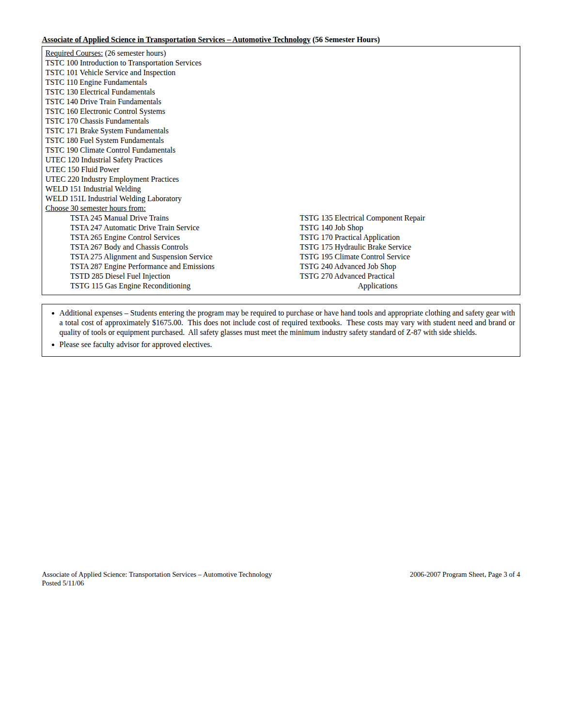Associate of Applied Science in Transportation Services – Automotive Technology (56 Semester Hours)
Required Courses: (26 semester hours)
TSTC 100 Introduction to Transportation Services
TSTC 101 Vehicle Service and Inspection
TSTC 110 Engine Fundamentals
TSTC 130 Electrical Fundamentals
TSTC 140 Drive Train Fundamentals
TSTC 160 Electronic Control Systems
TSTC 170 Chassis Fundamentals
TSTC 171 Brake System Fundamentals
TSTC 180 Fuel System Fundamentals
TSTC 190 Climate Control Fundamentals
UTEC 120 Industrial Safety Practices
UTEC 150 Fluid Power
UTEC 220 Industry Employment Practices
WELD 151 Industrial Welding
WELD 151L Industrial Welding Laboratory
Choose 30 semester hours from:
| TSTA 245 Manual Drive Trains TSTA 247 Automatic Drive Train Service TSTA 265 Engine Control Services TSTA 267 Body and Chassis Controls TSTA 275 Alignment and Suspension Service TSTA 287 Engine Performance and Emissions TSTD 285 Diesel Fuel Injection TSTG 115 Gas Engine Reconditioning | TSTG 135 Electrical Component Repair TSTG 140 Job Shop TSTG 170 Practical Application TSTG 175 Hydraulic Brake Service TSTG 195 Climate Control Service TSTG 240 Advanced Job Shop TSTG 270 Advanced Practical Applications |
Additional expenses – Students entering the program may be required to purchase or have hand tools and appropriate clothing and safety gear with a total cost of approximately $1675.00. This does not include cost of required textbooks. These costs may vary with student need and brand or quality of tools or equipment purchased. All safety glasses must meet the minimum industry safety standard of Z-87 with side shields.
Please see faculty advisor for approved electives.
Associate of Applied Science: Transportation Services – Automotive Technology
Posted 5/11/06
2006-2007 Program Sheet, Page 3 of 4